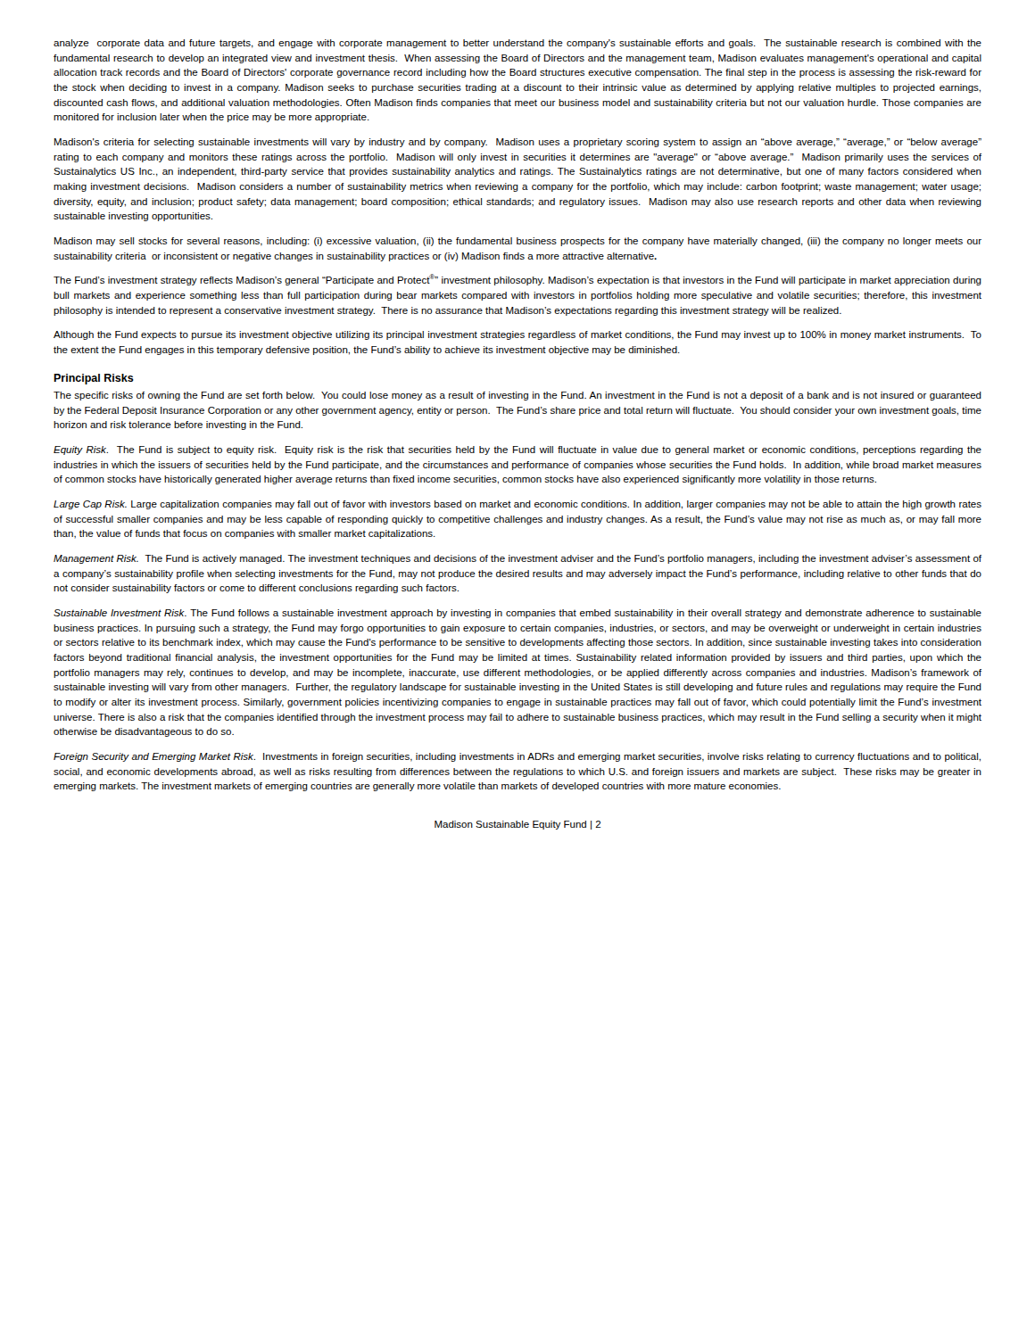analyze corporate data and future targets, and engage with corporate management to better understand the company's sustainable efforts and goals. The sustainable research is combined with the fundamental research to develop an integrated view and investment thesis. When assessing the Board of Directors and the management team, Madison evaluates management's operational and capital allocation track records and the Board of Directors' corporate governance record including how the Board structures executive compensation. The final step in the process is assessing the risk-reward for the stock when deciding to invest in a company. Madison seeks to purchase securities trading at a discount to their intrinsic value as determined by applying relative multiples to projected earnings, discounted cash flows, and additional valuation methodologies. Often Madison finds companies that meet our business model and sustainability criteria but not our valuation hurdle. Those companies are monitored for inclusion later when the price may be more appropriate.
Madison's criteria for selecting sustainable investments will vary by industry and by company. Madison uses a proprietary scoring system to assign an “above average,” “average,” or “below average” rating to each company and monitors these ratings across the portfolio. Madison will only invest in securities it determines are "average" or “above average.” Madison primarily uses the services of Sustainalytics US Inc., an independent, third-party service that provides sustainability analytics and ratings. The Sustainalytics ratings are not determinative, but one of many factors considered when making investment decisions. Madison considers a number of sustainability metrics when reviewing a company for the portfolio, which may include: carbon footprint; waste management; water usage; diversity, equity, and inclusion; product safety; data management; board composition; ethical standards; and regulatory issues. Madison may also use research reports and other data when reviewing sustainable investing opportunities.
Madison may sell stocks for several reasons, including: (i) excessive valuation, (ii) the fundamental business prospects for the company have materially changed, (iii) the company no longer meets our sustainability criteria or inconsistent or negative changes in sustainability practices or (iv) Madison finds a more attractive alternative.
The Fund’s investment strategy reflects Madison’s general “Participate and Protect®” investment philosophy. Madison’s expectation is that investors in the Fund will participate in market appreciation during bull markets and experience something less than full participation during bear markets compared with investors in portfolios holding more speculative and volatile securities; therefore, this investment philosophy is intended to represent a conservative investment strategy. There is no assurance that Madison’s expectations regarding this investment strategy will be realized.
Although the Fund expects to pursue its investment objective utilizing its principal investment strategies regardless of market conditions, the Fund may invest up to 100% in money market instruments. To the extent the Fund engages in this temporary defensive position, the Fund’s ability to achieve its investment objective may be diminished.
Principal Risks
The specific risks of owning the Fund are set forth below. You could lose money as a result of investing in the Fund. An investment in the Fund is not a deposit of a bank and is not insured or guaranteed by the Federal Deposit Insurance Corporation or any other government agency, entity or person. The Fund’s share price and total return will fluctuate. You should consider your own investment goals, time horizon and risk tolerance before investing in the Fund.
Equity Risk. The Fund is subject to equity risk. Equity risk is the risk that securities held by the Fund will fluctuate in value due to general market or economic conditions, perceptions regarding the industries in which the issuers of securities held by the Fund participate, and the circumstances and performance of companies whose securities the Fund holds. In addition, while broad market measures of common stocks have historically generated higher average returns than fixed income securities, common stocks have also experienced significantly more volatility in those returns.
Large Cap Risk. Large capitalization companies may fall out of favor with investors based on market and economic conditions. In addition, larger companies may not be able to attain the high growth rates of successful smaller companies and may be less capable of responding quickly to competitive challenges and industry changes. As a result, the Fund’s value may not rise as much as, or may fall more than, the value of funds that focus on companies with smaller market capitalizations.
Management Risk. The Fund is actively managed. The investment techniques and decisions of the investment adviser and the Fund’s portfolio managers, including the investment adviser’s assessment of a company’s sustainability profile when selecting investments for the Fund, may not produce the desired results and may adversely impact the Fund’s performance, including relative to other funds that do not consider sustainability factors or come to different conclusions regarding such factors.
Sustainable Investment Risk. The Fund follows a sustainable investment approach by investing in companies that embed sustainability in their overall strategy and demonstrate adherence to sustainable business practices. In pursuing such a strategy, the Fund may forgo opportunities to gain exposure to certain companies, industries, or sectors, and may be overweight or underweight in certain industries or sectors relative to its benchmark index, which may cause the Fund's performance to be sensitive to developments affecting those sectors. In addition, since sustainable investing takes into consideration factors beyond traditional financial analysis, the investment opportunities for the Fund may be limited at times. Sustainability related information provided by issuers and third parties, upon which the portfolio managers may rely, continues to develop, and may be incomplete, inaccurate, use different methodologies, or be applied differently across companies and industries. Madison’s framework of sustainable investing will vary from other managers. Further, the regulatory landscape for sustainable investing in the United States is still developing and future rules and regulations may require the Fund to modify or alter its investment process. Similarly, government policies incentivizing companies to engage in sustainable practices may fall out of favor, which could potentially limit the Fund’s investment universe. There is also a risk that the companies identified through the investment process may fail to adhere to sustainable business practices, which may result in the Fund selling a security when it might otherwise be disadvantageous to do so.
Foreign Security and Emerging Market Risk. Investments in foreign securities, including investments in ADRs and emerging market securities, involve risks relating to currency fluctuations and to political, social, and economic developments abroad, as well as risks resulting from differences between the regulations to which U.S. and foreign issuers and markets are subject. These risks may be greater in emerging markets. The investment markets of emerging countries are generally more volatile than markets of developed countries with more mature economies.
Madison Sustainable Equity Fund | 2